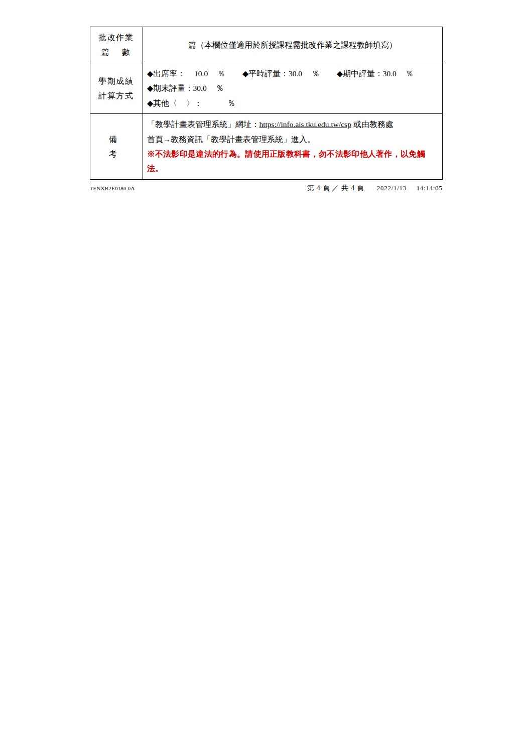| 批改作業 篇 數 | 篇（本欄位僅適用於所授課程需批改作業之課程教師填寫） |
| 學期成績 計算方式 | ◆ 出席率： 10.0 ％ ◆ 平時評量：30.0 ％ ◆ 期中評量：30.0 ％ ◆ 期末評量：30.0 ％ ◆ 其他〈 〉： ％ |
| 備考 | 「教學計畫表管理系統」網址： https://info.ais.tku.edu.tw/csp 或由教務處 首頁→教務資訊「教學計畫表管理系統」進入。 ※不法影印是違法的行為。請使用正版教科書，勿不法影印他人著作，以免觸法。 |
TENXB2E0180 0A
第 4 頁 ／ 共 4 頁 2022/1/13 14:14:05